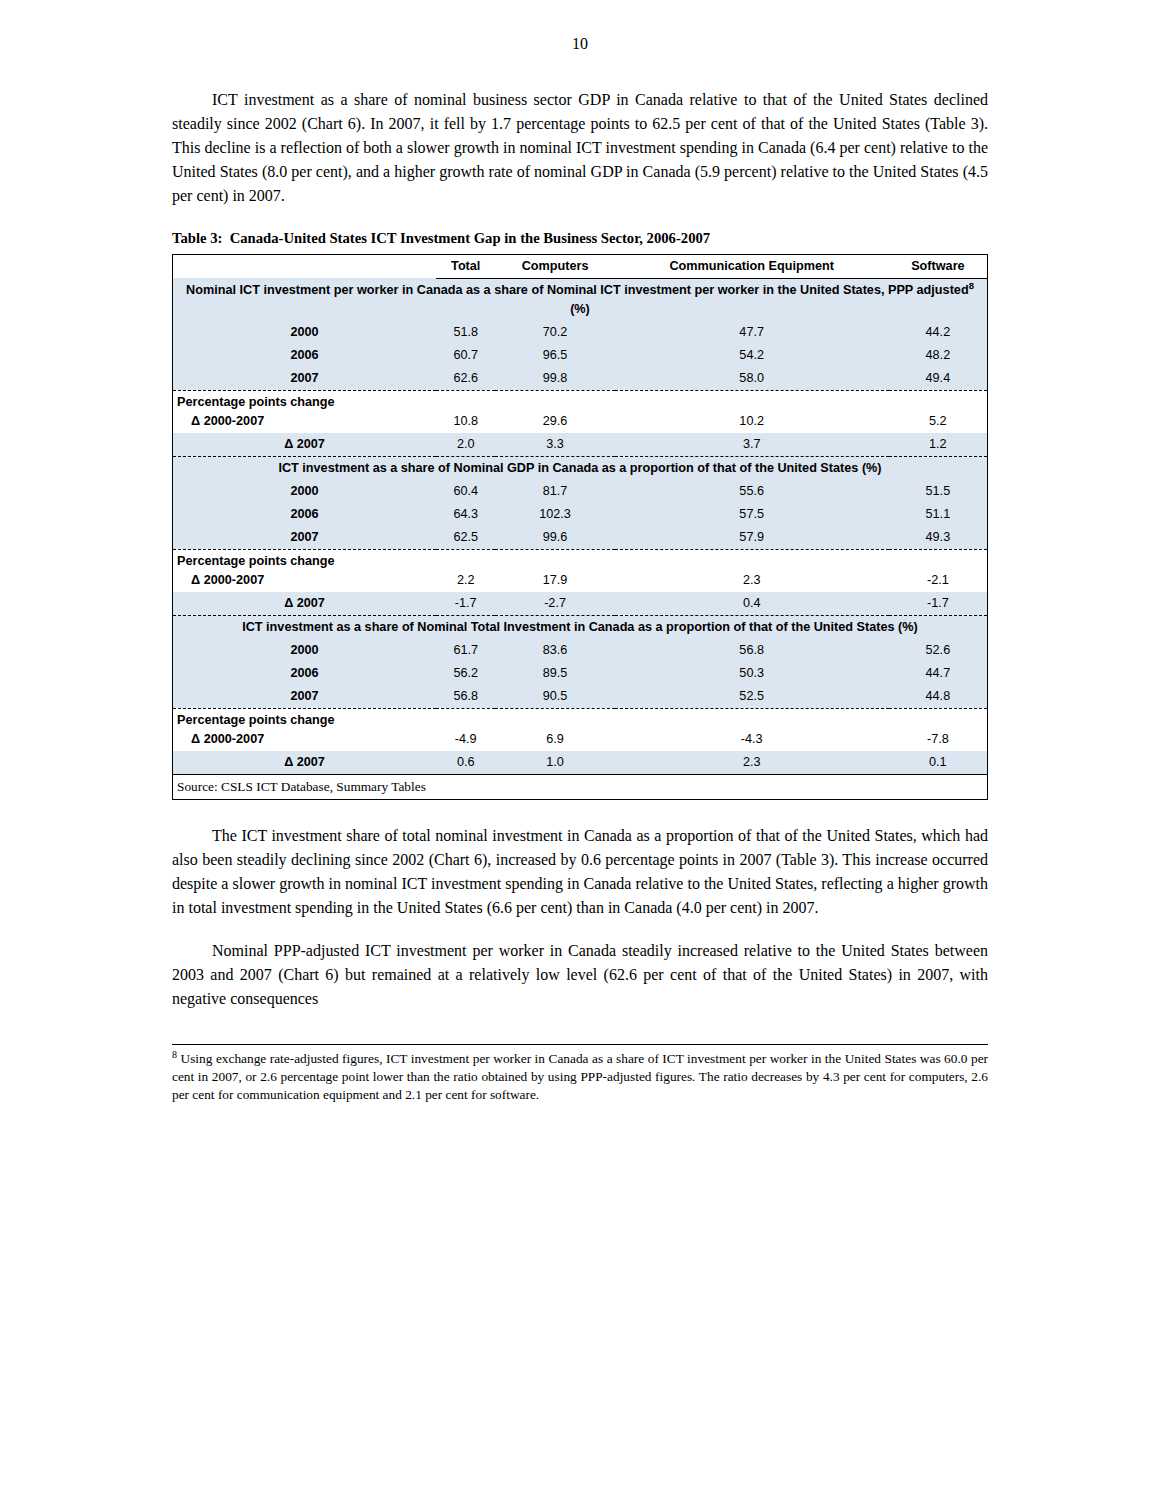10
ICT investment as a share of nominal business sector GDP in Canada relative to that of the United States declined steadily since 2002 (Chart 6). In 2007, it fell by 1.7 percentage points to 62.5 per cent of that of the United States (Table 3). This decline is a reflection of both a slower growth in nominal ICT investment spending in Canada (6.4 per cent) relative to the United States (8.0 per cent), and a higher growth rate of nominal GDP in Canada (5.9 percent) relative to the United States (4.5 per cent) in 2007.
Table 3: Canada-United States ICT Investment Gap in the Business Sector, 2006-2007
| | Total | Computers | Communication Equipment | Software |
| --- | --- | --- | --- | --- |
| Nominal ICT investment per worker in Canada as a share of Nominal ICT investment per worker in the United States, PPP adjusted 8 (%) |
| 2000 | 51.8 | 70.2 | 47.7 | 44.2 |
| 2006 | 60.7 | 96.5 | 54.2 | 48.2 |
| 2007 | 62.6 | 99.8 | 58.0 | 49.4 |
| Percentage points change Δ 2000-2007 | 10.8 | 29.6 | 10.2 | 5.2 |
| Δ 2007 | 2.0 | 3.3 | 3.7 | 1.2 |
| ICT investment as a share of Nominal GDP in Canada as a proportion of that of the United States (%) |
| 2000 | 60.4 | 81.7 | 55.6 | 51.5 |
| 2006 | 64.3 | 102.3 | 57.5 | 51.1 |
| 2007 | 62.5 | 99.6 | 57.9 | 49.3 |
| Percentage points change Δ 2000-2007 | 2.2 | 17.9 | 2.3 | -2.1 |
| Δ 2007 | -1.7 | -2.7 | 0.4 | -1.7 |
| ICT investment as a share of Nominal Total Investment in Canada as a proportion of that of the United States (%) |
| 2000 | 61.7 | 83.6 | 56.8 | 52.6 |
| 2006 | 56.2 | 89.5 | 50.3 | 44.7 |
| 2007 | 56.8 | 90.5 | 52.5 | 44.8 |
| Percentage points change Δ 2000-2007 | -4.9 | 6.9 | -4.3 | -7.8 |
| Δ 2007 | 0.6 | 1.0 | 2.3 | 0.1 |
| Source: CSLS ICT Database, Summary Tables |
The ICT investment share of total nominal investment in Canada as a proportion of that of the United States, which had also been steadily declining since 2002 (Chart 6), increased by 0.6 percentage points in 2007 (Table 3). This increase occurred despite a slower growth in nominal ICT investment spending in Canada relative to the United States, reflecting a higher growth in total investment spending in the United States (6.6 per cent) than in Canada (4.0 per cent) in 2007.
Nominal PPP-adjusted ICT investment per worker in Canada steadily increased relative to the United States between 2003 and 2007 (Chart 6) but remained at a relatively low level (62.6 per cent of that of the United States) in 2007, with negative consequences
8 Using exchange rate-adjusted figures, ICT investment per worker in Canada as a share of ICT investment per worker in the United States was 60.0 per cent in 2007, or 2.6 percentage point lower than the ratio obtained by using PPP-adjusted figures. The ratio decreases by 4.3 per cent for computers, 2.6 per cent for communication equipment and 2.1 per cent for software.